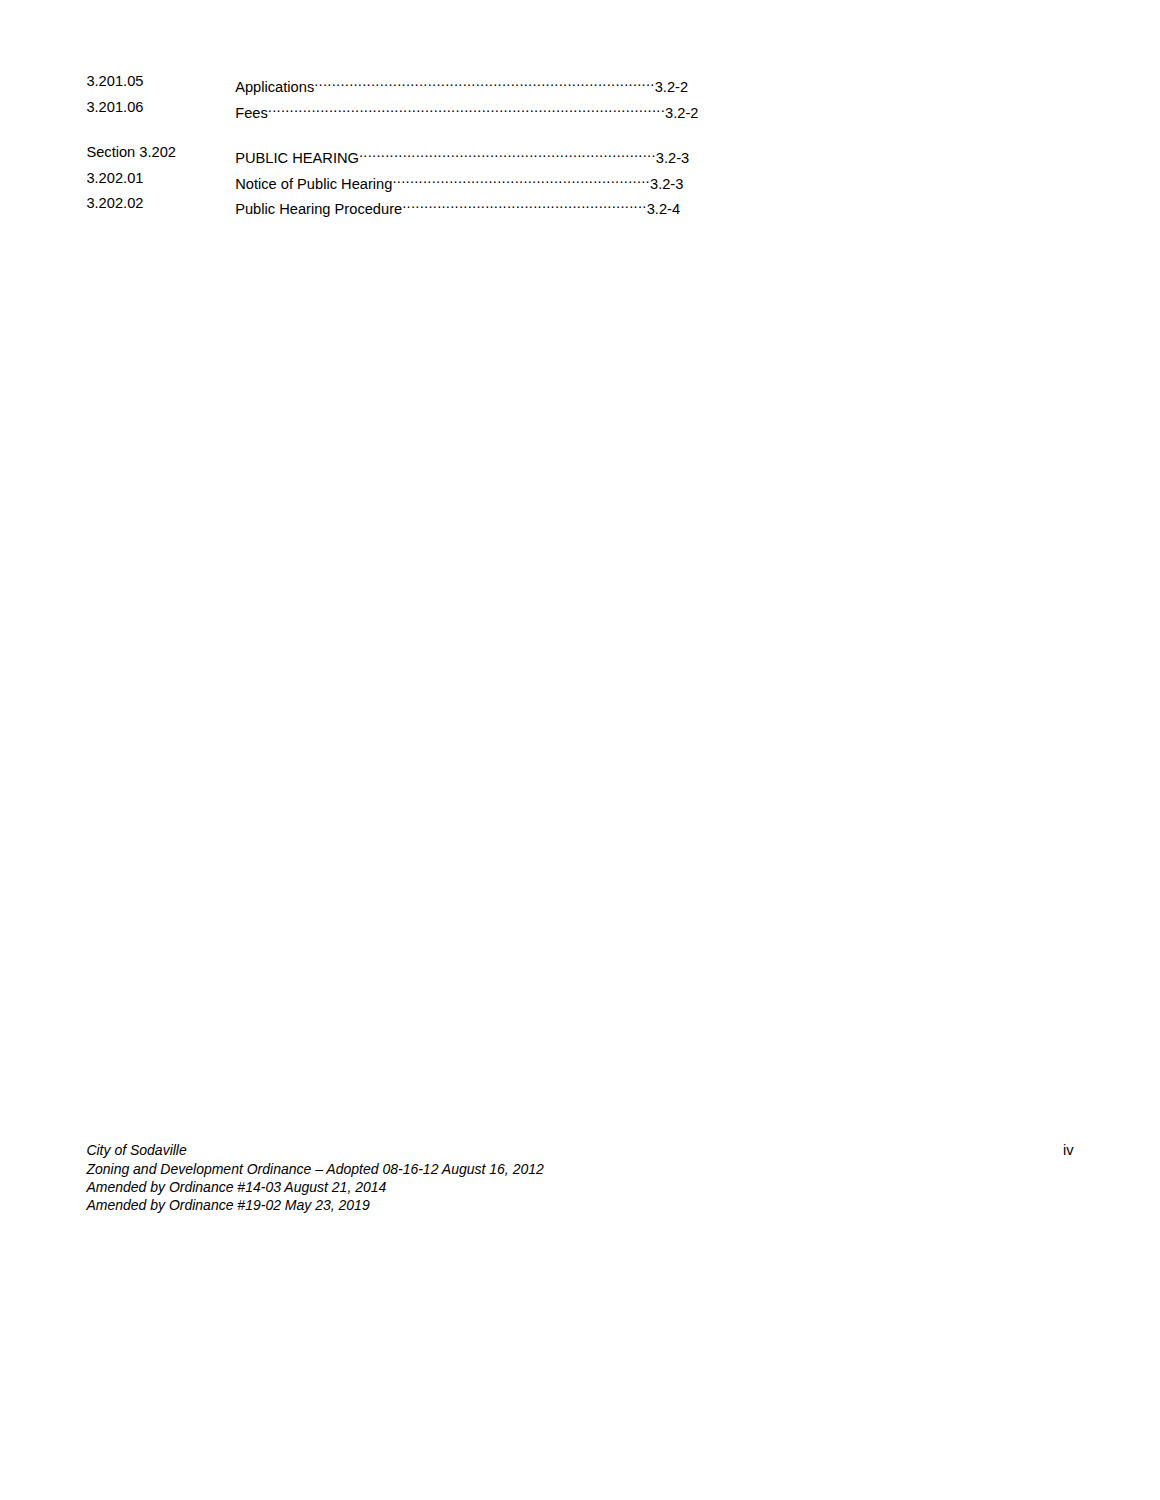| 3.201.05 | Applications .............................................................................. 3.2-2 |
| 3.201.06 | Fees ........................................................................................... 3.2-2 |
| Section 3.202 | PUBLIC HEARING .................................................................... 3.2-3 |
| 3.202.01 | Notice of Public Hearing ........................................................... 3.2-3 |
| 3.202.02 | Public Hearing Procedure ........................................................ 3.2-4 |
iv City of Sodaville
Zoning and Development Ordinance – Adopted 08-16-12 August 16, 2012
Amended by Ordinance #14-03 August 21, 2014
Amended by Ordinance #19-02 May 23, 2019